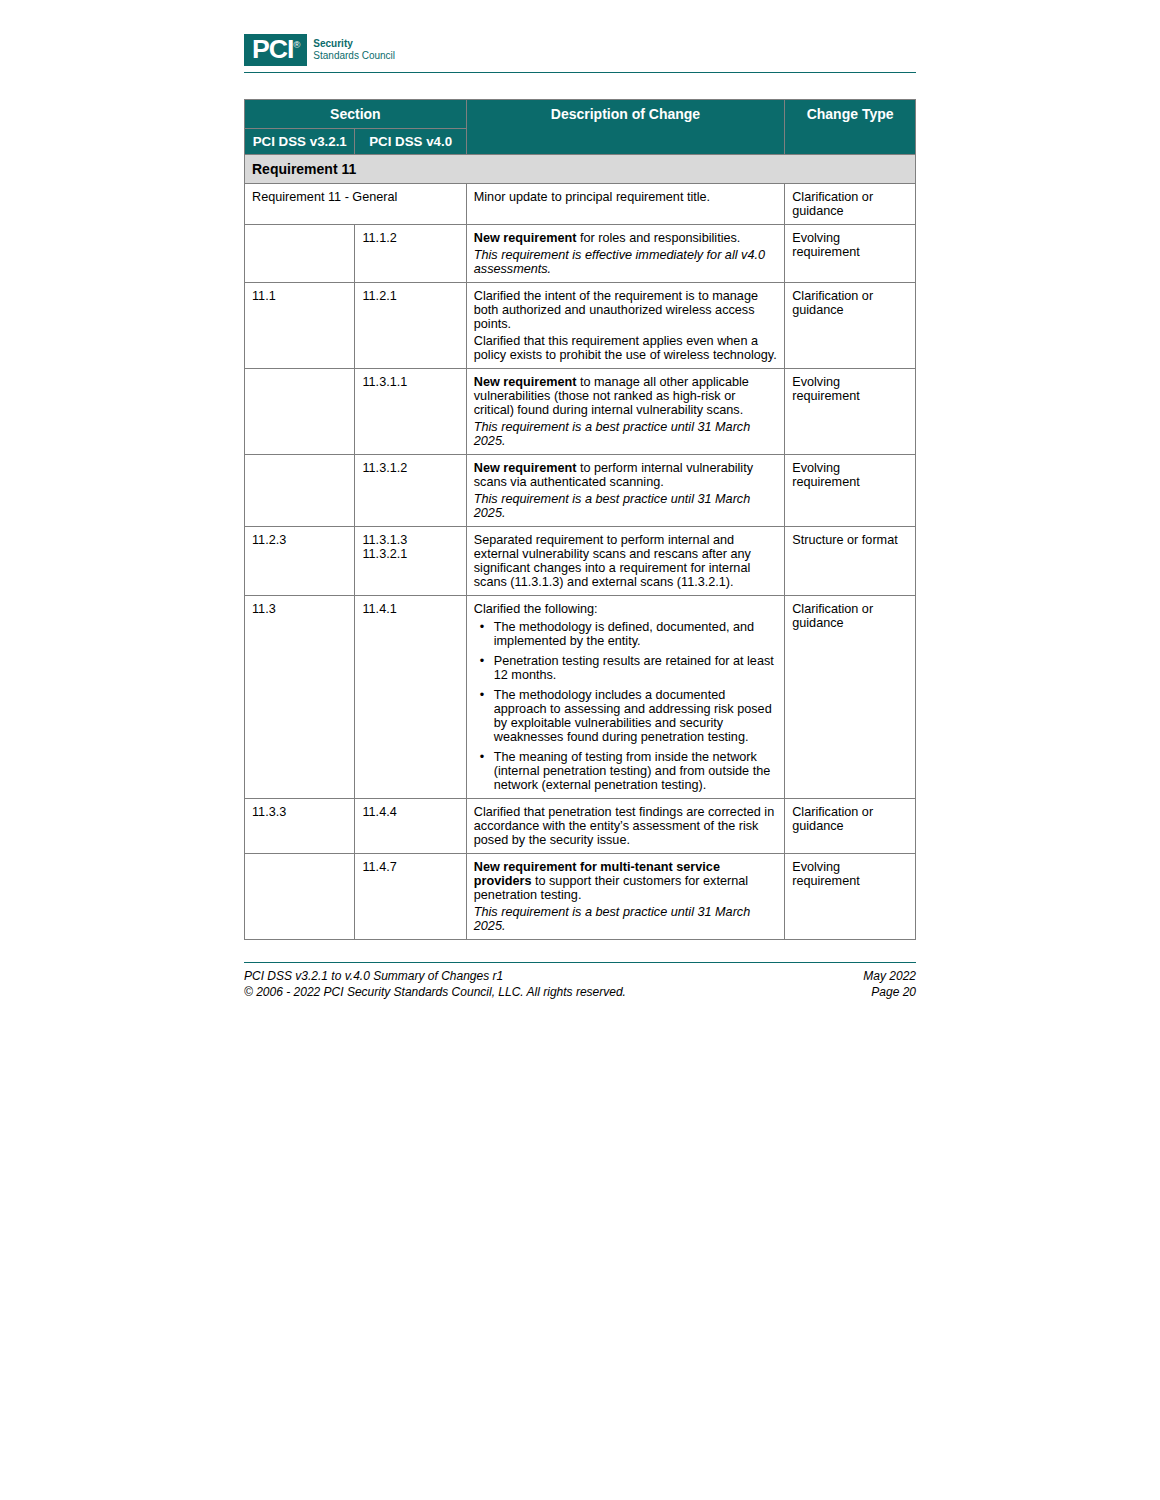PCI®
Security
Standards Council
| Section | Description of Change | Change Type |
| --- | --- | --- |
| PCI DSS v3.2.1 | PCI DSS v4.0 |
| Requirement 11 |
| Requirement 11 - General | Minor update to principal requirement title. | Clarification or guidance |
| | 11.1.2 | New requirement for roles and responsibilities. This requirement is effective immediately for all v4.0 assessments. | Evolving requirement |
| 11.1 | 11.2.1 | Clarified the intent of the requirement is to manage both authorized and unauthorized wireless access points. Clarified that this requirement applies even when a policy exists to prohibit the use of wireless technology. | Clarification or guidance |
| | 11.3.1.1 | New requirement to manage all other applicable vulnerabilities (those not ranked as high-risk or critical) found during internal vulnerability scans. This requirement is a best practice until 31 March 2025. | Evolving requirement |
| | 11.3.1.2 | New requirement to perform internal vulnerability scans via authenticated scanning. This requirement is a best practice until 31 March 2025. | Evolving requirement |
| 11.2.3 | 11.3.1.3 11.3.2.1 | Separated requirement to perform internal and external vulnerability scans and rescans after any significant changes into a requirement for internal scans (11.3.1.3) and external scans (11.3.2.1). | Structure or format |
| 11.3 | 11.4.1 | Clarified the following: The methodology is defined, documented, and implemented by the entity. Penetration testing results are retained for at least 12 months. The methodology includes a documented approach to assessing and addressing risk posed by exploitable vulnerabilities and security weaknesses found during penetration testing. The meaning of testing from inside the network (internal penetration testing) and from outside the network (external penetration testing). | Clarification or guidance |
| 11.3.3 | 11.4.4 | Clarified that penetration test findings are corrected in accordance with the entity’s assessment of the risk posed by the security issue. | Clarification or guidance |
| | 11.4.7 | New requirement for multi-tenant service providers to support their customers for external penetration testing. This requirement is a best practice until 31 March 2025. | Evolving requirement |
PCI DSS v3.2.1 to v.4.0 Summary of Changes r1
© 2006 - 2022 PCI Security Standards Council, LLC. All rights reserved.
May 2022
Page 20